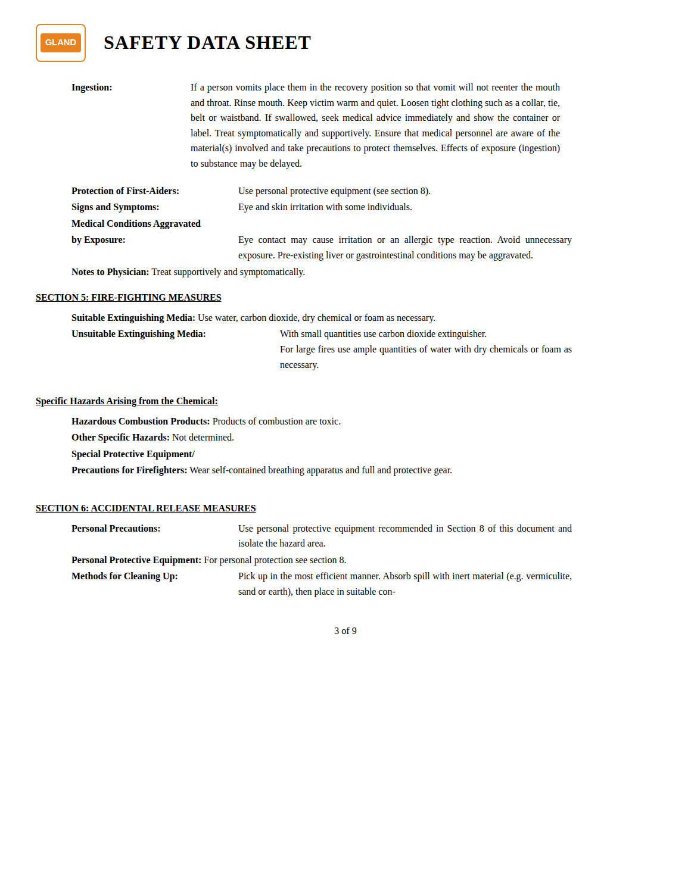GLAND
SAFETY DATA SHEET
Ingestion:
If a person vomits place them in the recovery position so that vomit will not reenter the mouth and throat. Rinse mouth. Keep victim warm and quiet. Loosen tight clothing such as a collar, tie, belt or waistband. If swallowed, seek medical advice immediately and show the container or label. Treat symptomatically and supportively. Ensure that medical personnel are aware of the material(s) involved and take precautions to protect themselves. Effects of exposure (ingestion) to substance may be delayed.
Protection of First-Aiders:
Use personal protective equipment (see section 8).
Signs and Symptoms:
Eye and skin irritation with some individuals.
Medical Conditions Aggravated
by Exposure:
Eye contact may cause irritation or an allergic type reaction. Avoid unnecessary exposure. Pre-existing liver or gastrointestinal conditions may be aggravated.
Notes to Physician: Treat supportively and symptomatically.
SECTION 5: FIRE-FIGHTING MEASURES
Suitable Extinguishing Media: Use water, carbon dioxide, dry chemical or foam as necessary.
Unsuitable Extinguishing Media:
With small quantities use carbon dioxide extinguisher.
For large fires use ample quantities of water with dry chemicals or foam as necessary.
Specific Hazards Arising from the Chemical:
Hazardous Combustion Products: Products of combustion are toxic.
Other Specific Hazards: Not determined.
Special Protective Equipment/
Precautions for Firefighters: Wear self-contained breathing apparatus and full and protective gear.
SECTION 6: ACCIDENTAL RELEASE MEASURES
Personal Precautions:
Use personal protective equipment recommended in Section 8 of this document and isolate the hazard area.
Personal Protective Equipment: For personal protection see section 8.
Methods for Cleaning Up:
Pick up in the most efficient manner. Absorb spill with inert material (e.g. vermiculite, sand or earth), then place in suitable con-
3 of 9